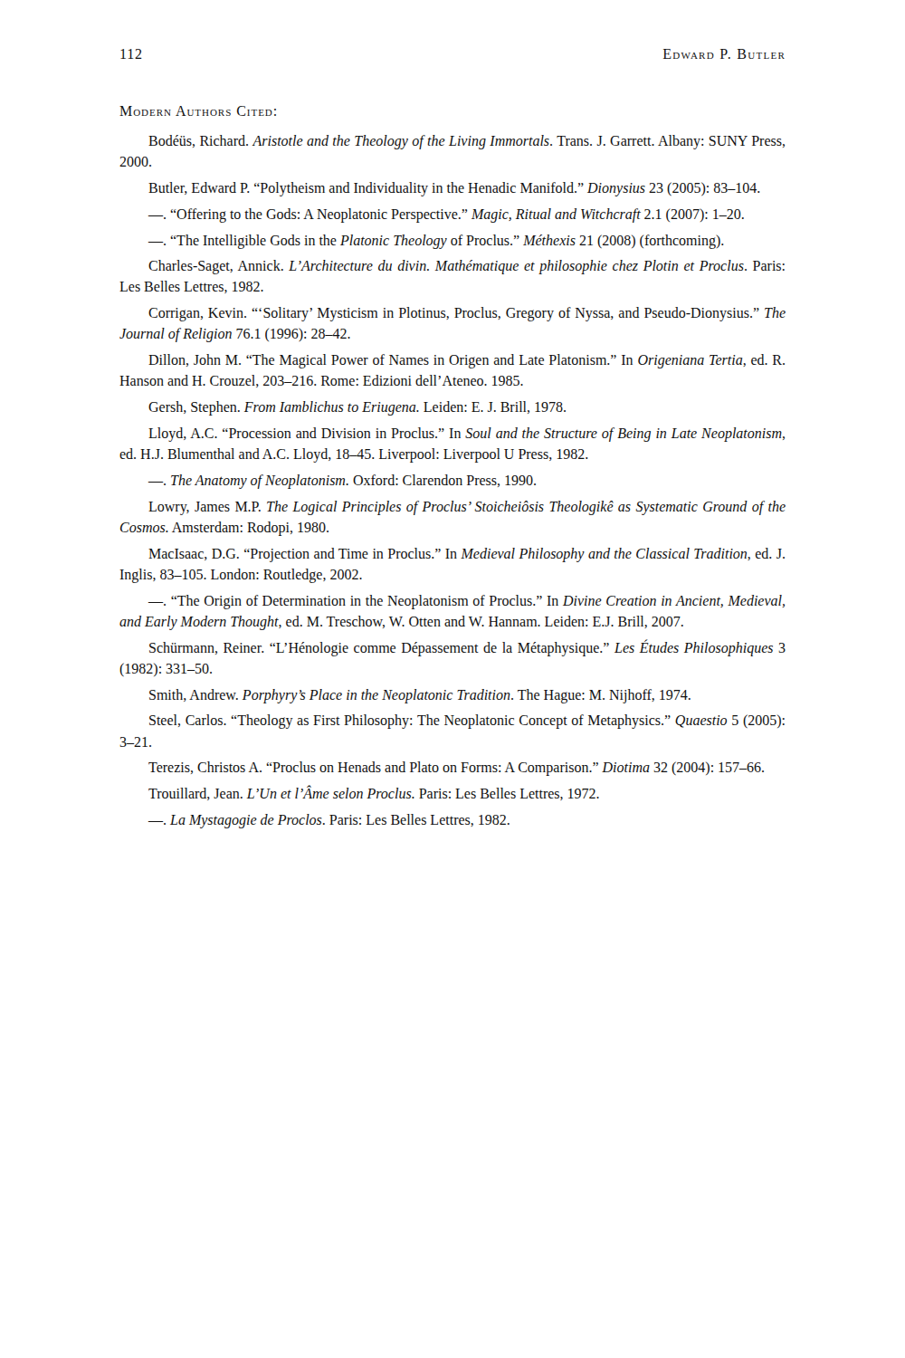112 Edward P. Butler
Modern Authors Cited:
Bodéüs, Richard. Aristotle and the Theology of the Living Immortals. Trans. J. Garrett. Albany: SUNY Press, 2000.
Butler, Edward P. “Polytheism and Individuality in the Henadic Manifold.” Dionysius 23 (2005): 83–104.
—. “Offering to the Gods: A Neoplatonic Perspective.” Magic, Ritual and Witchcraft 2.1 (2007): 1–20.
—. “The Intelligible Gods in the Platonic Theology of Proclus.” Méthexis 21 (2008) (forthcoming).
Charles-Saget, Annick. L’Architecture du divin. Mathématique et philosophie chez Plotin et Proclus. Paris: Les Belles Lettres, 1982.
Corrigan, Kevin. “‘Solitary’ Mysticism in Plotinus, Proclus, Gregory of Nyssa, and Pseudo-Dionysius.” The Journal of Religion 76.1 (1996): 28–42.
Dillon, John M. “The Magical Power of Names in Origen and Late Platonism.” In Origeniana Tertia, ed. R. Hanson and H. Crouzel, 203–216. Rome: Edizioni dell’Ateneo. 1985.
Gersh, Stephen. From Iamblichus to Eriugena. Leiden: E. J. Brill, 1978.
Lloyd, A.C. “Procession and Division in Proclus.” In Soul and the Structure of Being in Late Neoplatonism, ed. H.J. Blumenthal and A.C. Lloyd, 18–45. Liverpool: Liverpool U Press, 1982.
—. The Anatomy of Neoplatonism. Oxford: Clarendon Press, 1990.
Lowry, James M.P. The Logical Principles of Proclus’ Stoicheiôsis Theologikê as Systematic Ground of the Cosmos. Amsterdam: Rodopi, 1980.
MacIsaac, D.G. “Projection and Time in Proclus.” In Medieval Philosophy and the Classical Tradition, ed. J. Inglis, 83–105. London: Routledge, 2002.
—. “The Origin of Determination in the Neoplatonism of Proclus.” In Divine Creation in Ancient, Medieval, and Early Modern Thought, ed. M. Treschow, W. Otten and W. Hannam. Leiden: E.J. Brill, 2007.
Schürmann, Reiner. “L’Hénologie comme Dépassement de la Métaphysique.” Les Études Philosophiques 3 (1982): 331–50.
Smith, Andrew. Porphyry’s Place in the Neoplatonic Tradition. The Hague: M. Nijhoff, 1974.
Steel, Carlos. “Theology as First Philosophy: The Neoplatonic Concept of Metaphysics.” Quaestio 5 (2005): 3–21.
Terezis, Christos A. “Proclus on Henads and Plato on Forms: A Comparison.” Diotima 32 (2004): 157–66.
Trouillard, Jean. L’Un et l’Âme selon Proclus. Paris: Les Belles Lettres, 1972.
—. La Mystagogie de Proclos. Paris: Les Belles Lettres, 1982.